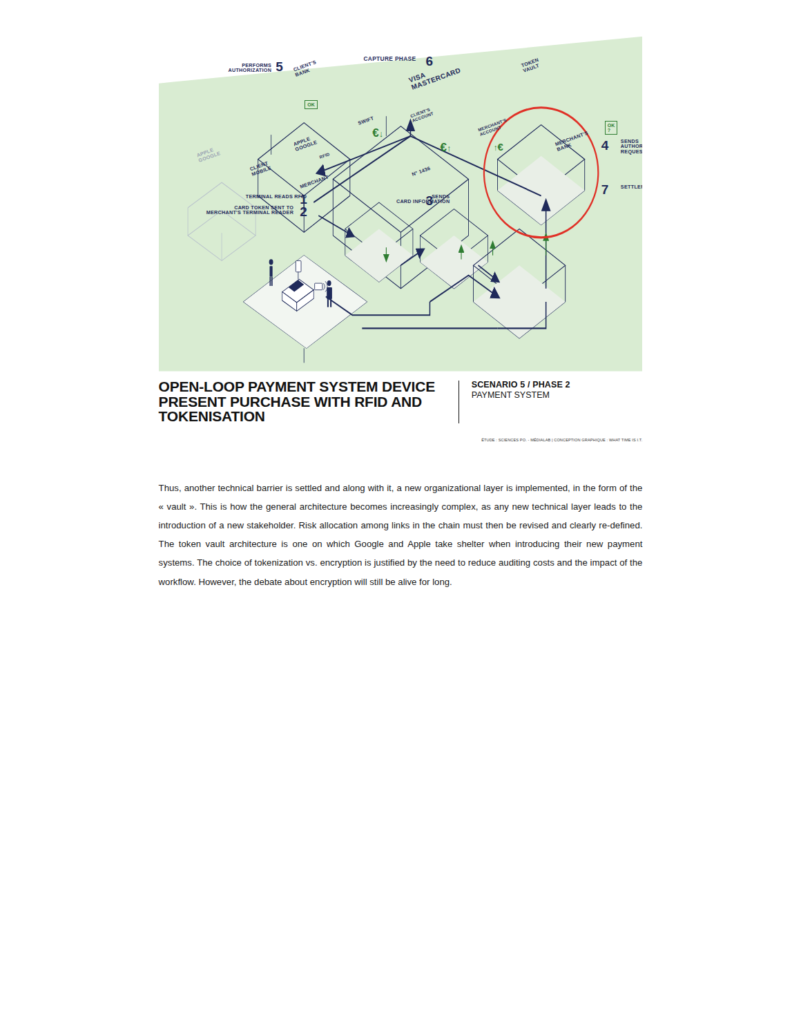PERFORMS
AUTHORIZATION
5
CLIENT'S
BANK
CAPTURE PHASE
6
VISA
MASTERCARD
TOKEN
VAULT
CLIENT'S
ACCOUNT
MERCHANT'S
ACCOUNT
SWIFT
MERCHANT'S
BANK
SENDS
AUTHORIZATION
REQUEST
4
SETTLEMENT
7
APPLE
GOOGLE
APPLE
GOOGLE
RFID
CLIENT
MOBILE
MERCHANT
N° 1436
TERMINAL READS RFID
1
CARD TOKEN SENT TO
MERCHANT'S TERMINAL READER
2
SENDS
CARD INFORMATION
3
€↓
€↑
↑€
OK
OK
?
Open-loop payment system device present purchase with RFID and tokenisation
SCENARIO 5 / PHASE 2
PAYMENT SYSTEM
Étude : Sciences Po. - Médialab | Conception graphique : What Time Is I.T.
Thus, another technical barrier is settled and along with it, a new organizational layer is implemented, in the form of the « vault ». This is how the general architecture becomes increasingly complex, as any new technical layer leads to the introduction of a new stakeholder. Risk allocation among links in the chain must then be revised and clearly re-defined. The token vault architecture is one on which Google and Apple take shelter when introducing their new payment systems. The choice of tokenization vs. encryption is justified by the need to reduce auditing costs and the impact of the workflow. However, the debate about encryption will still be alive for long.